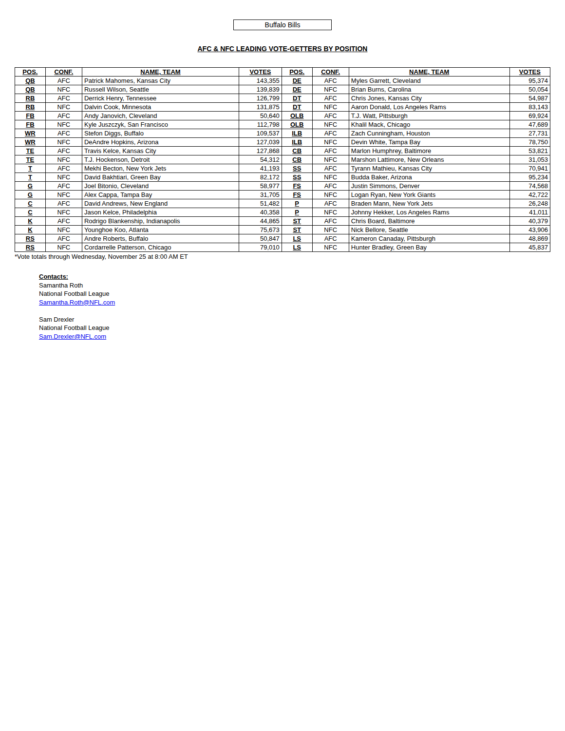Buffalo Bills
AFC & NFC LEADING VOTE-GETTERS BY POSITION
| POS. | CONF. | NAME, TEAM | VOTES | POS. | CONF. | NAME, TEAM | VOTES |
| --- | --- | --- | --- | --- | --- | --- | --- |
| QB | AFC | Patrick Mahomes, Kansas City | 143,355 | DE | AFC | Myles Garrett, Cleveland | 95,374 |
| QB | NFC | Russell Wilson, Seattle | 139,839 | DE | NFC | Brian Burns, Carolina | 50,054 |
| RB | AFC | Derrick Henry, Tennessee | 126,799 | DT | AFC | Chris Jones, Kansas City | 54,987 |
| RB | NFC | Dalvin Cook, Minnesota | 131,875 | DT | NFC | Aaron Donald, Los Angeles Rams | 83,143 |
| FB | AFC | Andy Janovich, Cleveland | 50,640 | OLB | AFC | T.J. Watt, Pittsburgh | 69,924 |
| FB | NFC | Kyle Juszczyk, San Francisco | 112,798 | OLB | NFC | Khalil Mack, Chicago | 47,689 |
| WR | AFC | Stefon Diggs, Buffalo | 109,537 | ILB | AFC | Zach Cunningham, Houston | 27,731 |
| WR | NFC | DeAndre Hopkins, Arizona | 127,039 | ILB | NFC | Devin White, Tampa Bay | 78,750 |
| TE | AFC | Travis Kelce, Kansas City | 127,868 | CB | AFC | Marlon Humphrey, Baltimore | 53,821 |
| TE | NFC | T.J. Hockenson, Detroit | 54,312 | CB | NFC | Marshon Lattimore, New Orleans | 31,053 |
| T | AFC | Mekhi Becton, New York Jets | 41,193 | SS | AFC | Tyrann Mathieu, Kansas City | 70,941 |
| T | NFC | David Bakhtiari, Green Bay | 82,172 | SS | NFC | Budda Baker, Arizona | 95,234 |
| G | AFC | Joel Bitonio, Cleveland | 58,977 | FS | AFC | Justin Simmons, Denver | 74,568 |
| G | NFC | Alex Cappa, Tampa Bay | 31,705 | FS | NFC | Logan Ryan, New York Giants | 42,722 |
| C | AFC | David Andrews, New England | 51,482 | P | AFC | Braden Mann, New York Jets | 26,248 |
| C | NFC | Jason Kelce, Philadelphia | 40,358 | P | NFC | Johnny Hekker, Los Angeles Rams | 41,011 |
| K | AFC | Rodrigo Blankenship, Indianapolis | 44,865 | ST | AFC | Chris Board, Baltimore | 40,379 |
| K | NFC | Younghoe Koo, Atlanta | 75,673 | ST | NFC | Nick Bellore, Seattle | 43,906 |
| RS | AFC | Andre Roberts, Buffalo | 50,847 | LS | AFC | Kameron Canaday, Pittsburgh | 48,869 |
| RS | NFC | Cordarrelle Patterson, Chicago | 79,010 | LS | NFC | Hunter Bradley, Green Bay | 45,837 |
*Vote totals through Wednesday, November 25 at 8:00 AM ET
Contacts:
Samantha Roth
National Football League
Samantha.Roth@NFL.com
Sam Drexler
National Football League
Sam.Drexler@NFL.com